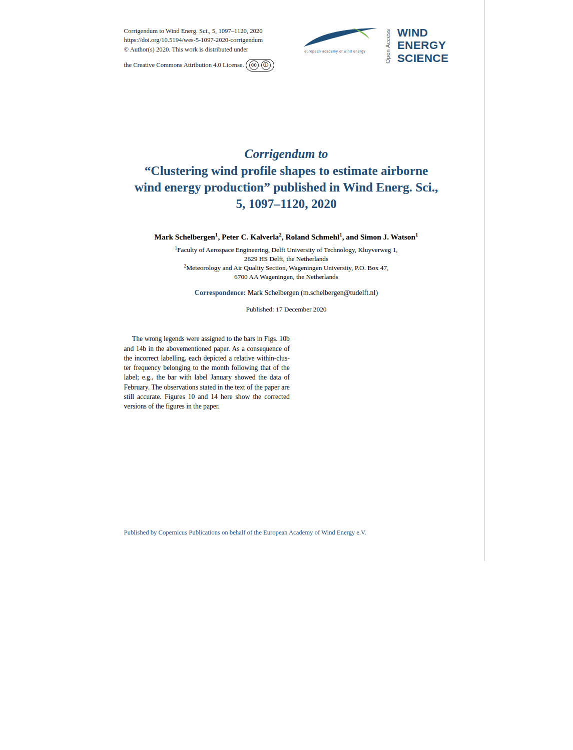Corrigendum to Wind Energ. Sci., 5, 1097–1120, 2020
https://doi.org/10.5194/wes-5-1097-2020-corrigendum
© Author(s) 2020. This work is distributed under
the Creative Commons Attribution 4.0 License.
cc ⓘ
european academy of wind energy
Open Access
WIND
ENERGY
SCIENCE
Corrigendum to
“Clustering wind profile shapes to estimate airborne
wind energy production” published in Wind Energ. Sci.,
5, 1097–1120, 2020
Mark Schelbergen1, Peter C. Kalverla2, Roland Schmehl1, and Simon J. Watson1
1Faculty of Aerospace Engineering, Delft University of Technology, Kluyverweg 1,
2629 HS Delft, the Netherlands
2Meteorology and Air Quality Section, Wageningen University, P.O. Box 47,
6700 AA Wageningen, the Netherlands
Correspondence: Mark Schelbergen (m.schelbergen@tudelft.nl)
Published: 17 December 2020
The wrong legends were assigned to the bars in Figs. 10b and 14b in the abovementioned paper. As a consequence of the incorrect labelling, each depicted a relative within-cluster frequency belonging to the month following that of the label; e.g., the bar with label January showed the data of February. The observations stated in the text of the paper are still accurate. Figures 10 and 14 here show the corrected versions of the figures in the paper.
Published by Copernicus Publications on behalf of the European Academy of Wind Energy e.V.